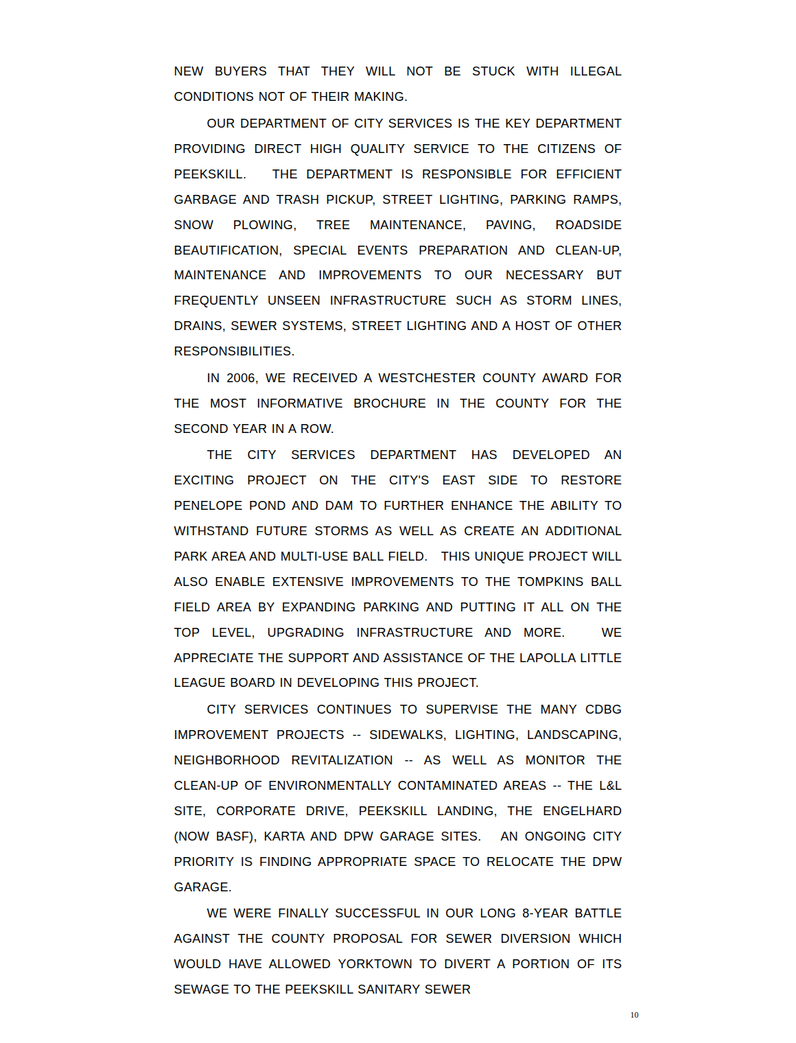NEW BUYERS THAT THEY WILL NOT BE STUCK WITH ILLEGAL CONDITIONS NOT OF THEIR MAKING.
OUR DEPARTMENT OF CITY SERVICES IS THE KEY DEPARTMENT PROVIDING DIRECT HIGH QUALITY SERVICE TO THE CITIZENS OF PEEKSKILL. THE DEPARTMENT IS RESPONSIBLE FOR EFFICIENT GARBAGE AND TRASH PICKUP, STREET LIGHTING, PARKING RAMPS, SNOW PLOWING, TREE MAINTENANCE, PAVING, ROADSIDE BEAUTIFICATION, SPECIAL EVENTS PREPARATION AND CLEAN-UP, MAINTENANCE AND IMPROVEMENTS TO OUR NECESSARY BUT FREQUENTLY UNSEEN INFRASTRUCTURE SUCH AS STORM LINES, DRAINS, SEWER SYSTEMS, STREET LIGHTING AND A HOST OF OTHER RESPONSIBILITIES.
IN 2006, WE RECEIVED A WESTCHESTER COUNTY AWARD FOR THE MOST INFORMATIVE BROCHURE IN THE COUNTY FOR THE SECOND YEAR IN A ROW.
THE CITY SERVICES DEPARTMENT HAS DEVELOPED AN EXCITING PROJECT ON THE CITY'S EAST SIDE TO RESTORE PENELOPE POND AND DAM TO FURTHER ENHANCE THE ABILITY TO WITHSTAND FUTURE STORMS AS WELL AS CREATE AN ADDITIONAL PARK AREA AND MULTI-USE BALL FIELD. THIS UNIQUE PROJECT WILL ALSO ENABLE EXTENSIVE IMPROVEMENTS TO THE TOMPKINS BALL FIELD AREA BY EXPANDING PARKING AND PUTTING IT ALL ON THE TOP LEVEL, UPGRADING INFRASTRUCTURE AND MORE. WE APPRECIATE THE SUPPORT AND ASSISTANCE OF THE LAPOLLA LITTLE LEAGUE BOARD IN DEVELOPING THIS PROJECT.
CITY SERVICES CONTINUES TO SUPERVISE THE MANY CDBG IMPROVEMENT PROJECTS -- SIDEWALKS, LIGHTING, LANDSCAPING, NEIGHBORHOOD REVITALIZATION -- AS WELL AS MONITOR THE CLEAN-UP OF ENVIRONMENTALLY CONTAMINATED AREAS -- THE L&L SITE, CORPORATE DRIVE, PEEKSKILL LANDING, THE ENGELHARD (NOW BASF), KARTA AND DPW GARAGE SITES. AN ONGOING CITY PRIORITY IS FINDING APPROPRIATE SPACE TO RELOCATE THE DPW GARAGE.
WE WERE FINALLY SUCCESSFUL IN OUR LONG 8-YEAR BATTLE AGAINST THE COUNTY PROPOSAL FOR SEWER DIVERSION WHICH WOULD HAVE ALLOWED YORKTOWN TO DIVERT A PORTION OF ITS SEWAGE TO THE PEEKSKILL SANITARY SEWER
10